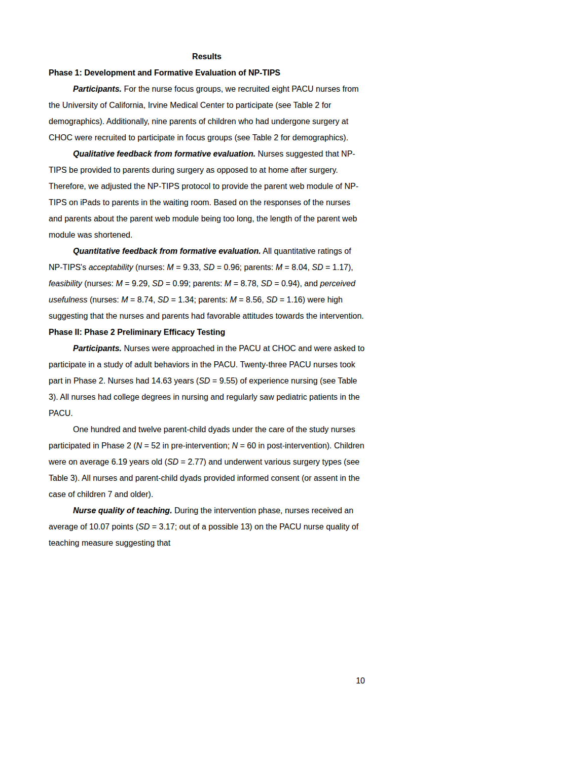Results
Phase 1: Development and Formative Evaluation of NP-TIPS
Participants. For the nurse focus groups, we recruited eight PACU nurses from the University of California, Irvine Medical Center to participate (see Table 2 for demographics). Additionally, nine parents of children who had undergone surgery at CHOC were recruited to participate in focus groups (see Table 2 for demographics).
Qualitative feedback from formative evaluation. Nurses suggested that NP-TIPS be provided to parents during surgery as opposed to at home after surgery. Therefore, we adjusted the NP-TIPS protocol to provide the parent web module of NP-TIPS on iPads to parents in the waiting room. Based on the responses of the nurses and parents about the parent web module being too long, the length of the parent web module was shortened.
Quantitative feedback from formative evaluation. All quantitative ratings of NP-TIPS's acceptability (nurses: M = 9.33, SD = 0.96; parents: M = 8.04, SD = 1.17), feasibility (nurses: M = 9.29, SD = 0.99; parents: M = 8.78, SD = 0.94), and perceived usefulness (nurses: M = 8.74, SD = 1.34; parents: M = 8.56, SD = 1.16) were high suggesting that the nurses and parents had favorable attitudes towards the intervention.
Phase II: Phase 2 Preliminary Efficacy Testing
Participants. Nurses were approached in the PACU at CHOC and were asked to participate in a study of adult behaviors in the PACU. Twenty-three PACU nurses took part in Phase 2. Nurses had 14.63 years (SD = 9.55) of experience nursing (see Table 3). All nurses had college degrees in nursing and regularly saw pediatric patients in the PACU.
One hundred and twelve parent-child dyads under the care of the study nurses participated in Phase 2 (N = 52 in pre-intervention; N = 60 in post-intervention). Children were on average 6.19 years old (SD = 2.77) and underwent various surgery types (see Table 3). All nurses and parent-child dyads provided informed consent (or assent in the case of children 7 and older).
Nurse quality of teaching. During the intervention phase, nurses received an average of 10.07 points (SD = 3.17; out of a possible 13) on the PACU nurse quality of teaching measure suggesting that
10